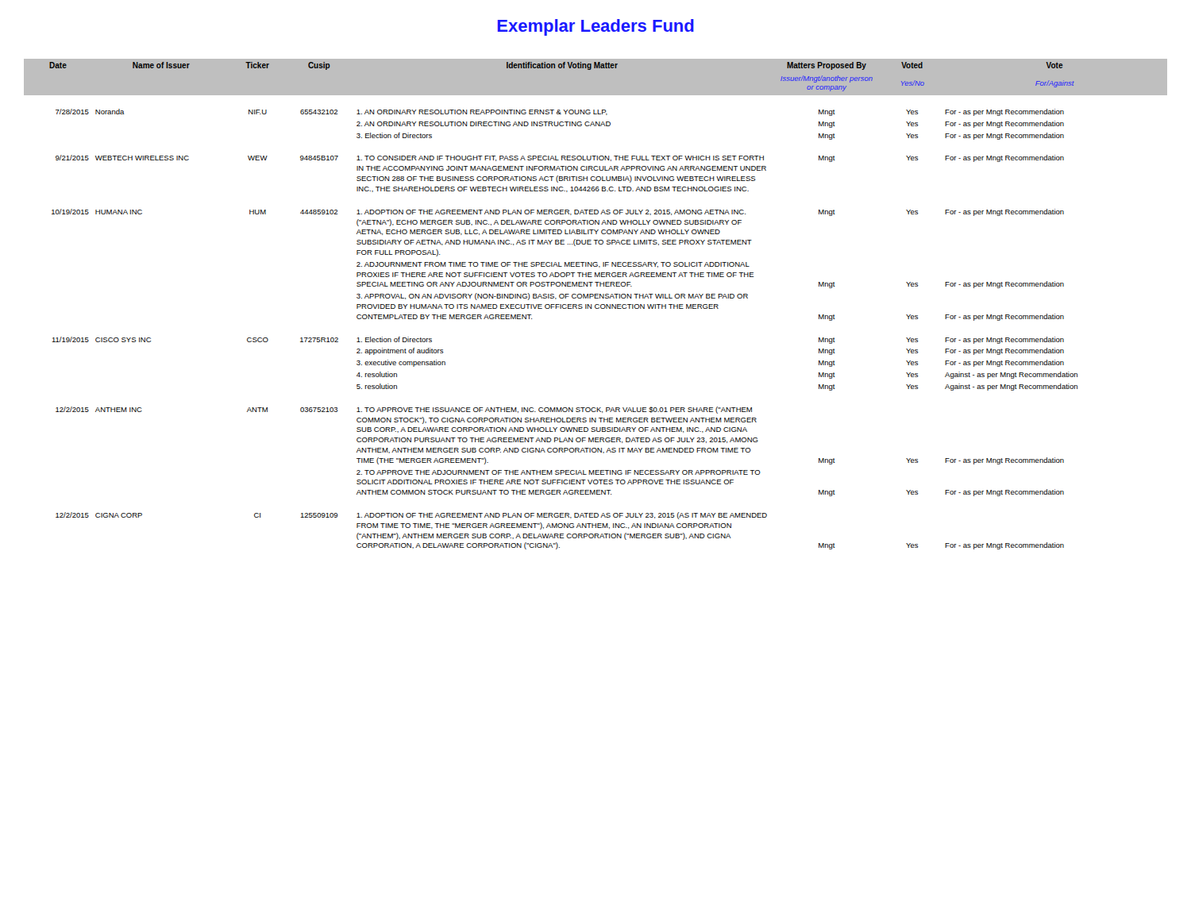Exemplar Leaders Fund
| Date | Name of Issuer | Ticker | Cusip | Identification of Voting Matter | Matters Proposed By | Voted | Vote |
| --- | --- | --- | --- | --- | --- | --- | --- |
| | | | | | Issuer/Mngt/another person or company | Yes/No | For/Against |
| 7/28/2015 | Noranda | NIF.U | 655432102 | 1. AN ORDINARY RESOLUTION REAPPOINTING ERNST & YOUNG LLP, | Mngt | Yes | For - as per Mngt Recommendation |
| | | | | 2. AN ORDINARY RESOLUTION DIRECTING AND INSTRUCTING CANAD | Mngt | Yes | For - as per Mngt Recommendation |
| | | | | 3. Election of Directors | Mngt | Yes | For - as per Mngt Recommendation |
| 9/21/2015 | WEBTECH WIRELESS INC | WEW | 94845B107 | 1. TO CONSIDER AND IF THOUGHT FIT, PASS A SPECIAL RESOLUTION, THE FULL TEXT OF WHICH IS SET FORTH IN THE ACCOMPANYING JOINT MANAGEMENT INFORMATION CIRCULAR APPROVING AN ARRANGEMENT UNDER SECTION 288 OF THE BUSINESS CORPORATIONS ACT (BRITISH COLUMBIA) INVOLVING WEBTECH WIRELESS INC., THE SHAREHOLDERS OF WEBTECH WIRELESS INC., 1044266 B.C. LTD. AND BSM TECHNOLOGIES INC. | Mngt | Yes | For - as per Mngt Recommendation |
| 10/19/2015 | HUMANA INC | HUM | 444859102 | 1. ADOPTION OF THE AGREEMENT AND PLAN OF MERGER, DATED AS OF JULY 2, 2015, AMONG AETNA INC. ("AETNA"), ECHO MERGER SUB, INC., A DELAWARE CORPORATION AND WHOLLY OWNED SUBSIDIARY OF AETNA, ECHO MERGER SUB, LLC, A DELAWARE LIMITED LIABILITY COMPANY AND WHOLLY OWNED SUBSIDIARY OF AETNA, AND HUMANA INC., AS IT MAY BE ...(DUE TO SPACE LIMITS, SEE PROXY STATEMENT FOR FULL PROPOSAL). | Mngt | Yes | For - as per Mngt Recommendation |
| | | | | 2. ADJOURNMENT FROM TIME TO TIME OF THE SPECIAL MEETING, IF NECESSARY, TO SOLICIT ADDITIONAL PROXIES IF THERE ARE NOT SUFFICIENT VOTES TO ADOPT THE MERGER AGREEMENT AT THE TIME OF THE SPECIAL MEETING OR ANY ADJOURNMENT OR POSTPONEMENT THEREOF. | Mngt | Yes | For - as per Mngt Recommendation |
| | | | | 3. APPROVAL, ON AN ADVISORY (NON-BINDING) BASIS, OF COMPENSATION THAT WILL OR MAY BE PAID OR PROVIDED BY HUMANA TO ITS NAMED EXECUTIVE OFFICERS IN CONNECTION WITH THE MERGER CONTEMPLATED BY THE MERGER AGREEMENT. | Mngt | Yes | For - as per Mngt Recommendation |
| 11/19/2015 | CISCO SYS INC | CSCO | 17275R102 | 1. Election of Directors | Mngt | Yes | For - as per Mngt Recommendation |
| | | | | 2. appointment of auditors | Mngt | Yes | For - as per Mngt Recommendation |
| | | | | 3. executive compensation | Mngt | Yes | For - as per Mngt Recommendation |
| | | | | 4. resolution | Mngt | Yes | Against - as per Mngt Recommendation |
| | | | | 5. resolution | Mngt | Yes | Against - as per Mngt Recommendation |
| 12/2/2015 | ANTHEM INC | ANTM | 036752103 | 1. TO APPROVE THE ISSUANCE OF ANTHEM, INC. COMMON STOCK, PAR VALUE $0.01 PER SHARE ("ANTHEM COMMON STOCK"), TO CIGNA CORPORATION SHAREHOLDERS IN THE MERGER BETWEEN ANTHEM MERGER SUB CORP., A DELAWARE CORPORATION AND WHOLLY OWNED SUBSIDIARY OF ANTHEM, INC., AND CIGNA CORPORATION PURSUANT TO THE AGREEMENT AND PLAN OF MERGER, DATED AS OF JULY 23, 2015, AMONG ANTHEM, ANTHEM MERGER SUB CORP. AND CIGNA CORPORATION, AS IT MAY BE AMENDED FROM TIME TO TIME (THE "MERGER AGREEMENT"). | Mngt | Yes | For - as per Mngt Recommendation |
| | | | | 2. TO APPROVE THE ADJOURNMENT OF THE ANTHEM SPECIAL MEETING IF NECESSARY OR APPROPRIATE TO SOLICIT ADDITIONAL PROXIES IF THERE ARE NOT SUFFICIENT VOTES TO APPROVE THE ISSUANCE OF ANTHEM COMMON STOCK PURSUANT TO THE MERGER AGREEMENT. | Mngt | Yes | For - as per Mngt Recommendation |
| 12/2/2015 | CIGNA CORP | CI | 125509109 | 1. ADOPTION OF THE AGREEMENT AND PLAN OF MERGER, DATED AS OF JULY 23, 2015 (AS IT MAY BE AMENDED FROM TIME TO TIME, THE "MERGER AGREEMENT"), AMONG ANTHEM, INC., AN INDIANA CORPORATION ("ANTHEM"), ANTHEM MERGER SUB CORP., A DELAWARE CORPORATION ("MERGER SUB"), AND CIGNA CORPORATION, A DELAWARE CORPORATION ("CIGNA"). | Mngt | Yes | For - as per Mngt Recommendation |